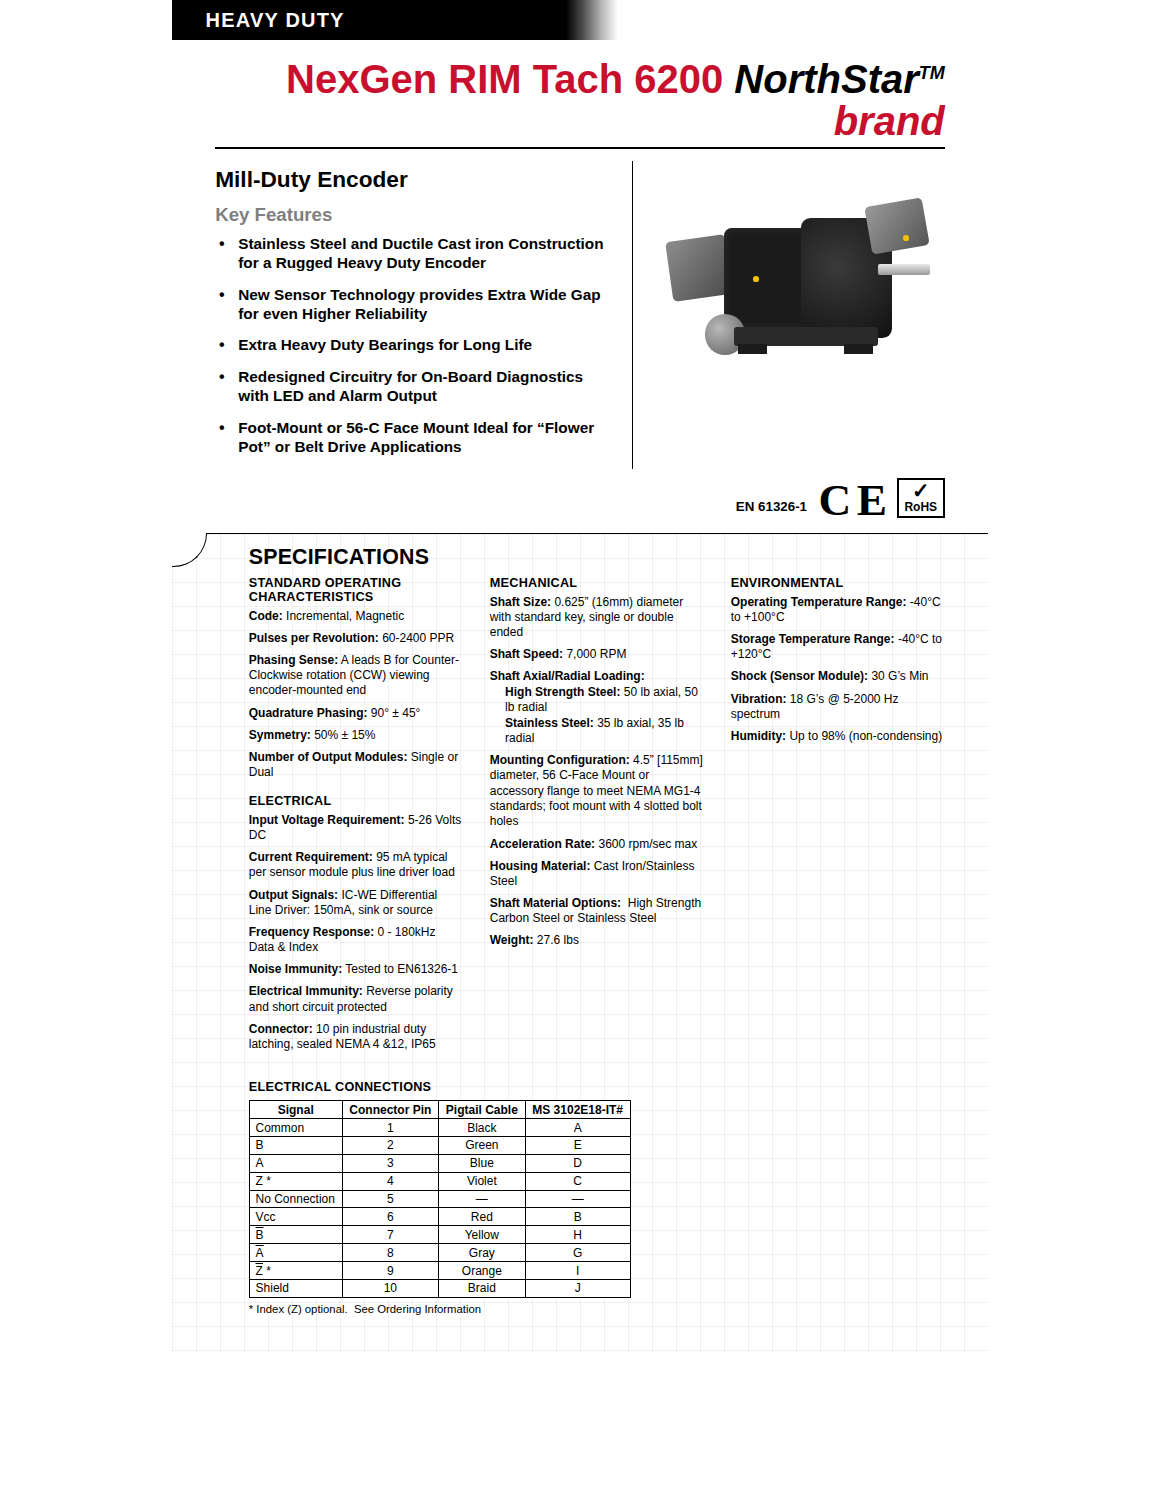HEAVY DUTY
NexGen RIM Tach 6200 NorthStarTM brand
Mill-Duty Encoder
Key Features
Stainless Steel and Ductile Cast iron Construction for a Rugged Heavy Duty Encoder
New Sensor Technology provides Extra Wide Gap for even Higher Reliability
Extra Heavy Duty Bearings for Long Life
Redesigned Circuitry for On-Board Diagnostics with LED and Alarm Output
Foot-Mount or 56-C Face Mount Ideal for “Flower Pot” or Belt Drive Applications
EN 61326-1 C E ✓RoHS
SPECIFICATIONS
STANDARD OPERATING CHARACTERISTICS
Code: Incremental, Magnetic
Pulses per Revolution: 60-2400 PPR
Phasing Sense: A leads B for Counter-Clockwise rotation (CCW) viewing encoder-mounted end
Quadrature Phasing: 90° ± 45°
Symmetry: 50% ± 15%
Number of Output Modules: Single or Dual
ELECTRICAL
Input Voltage Requirement: 5-26 Volts DC
Current Requirement: 95 mA typical per sensor module plus line driver load
Output Signals: IC-WE Differential Line Driver: 150mA, sink or source
Frequency Response: 0 - 180kHz Data & Index
Noise Immunity: Tested to EN61326-1
Electrical Immunity: Reverse polarity and short circuit protected
Connector: 10 pin industrial duty latching, sealed NEMA 4 &12, IP65
MECHANICAL
Shaft Size: 0.625” (16mm) diameter with standard key, single or double ended
Shaft Speed: 7,000 RPM
Shaft Axial/Radial Loading: High Strength Steel: 50 lb axial, 50 lb radial Stainless Steel: 35 lb axial, 35 lb radial
Mounting Configuration: 4.5” [115mm] diameter, 56 C-Face Mount or accessory flange to meet NEMA MG1-4 standards; foot mount with 4 slotted bolt holes
Acceleration Rate: 3600 rpm/sec max
Housing Material: Cast Iron/Stainless Steel
Shaft Material Options: High Strength Carbon Steel or Stainless Steel
Weight: 27.6 lbs
ENVIRONMENTAL
Operating Temperature Range: -40°C to +100°C
Storage Temperature Range: -40°C to +120°C
Shock (Sensor Module): 30 G’s Min
Vibration: 18 G’s @ 5-2000 Hz spectrum
Humidity: Up to 98% (non-condensing)
ELECTRICAL CONNECTIONS
| Signal | Connector Pin | Pigtail Cable | MS 3102E18-IT# |
| --- | --- | --- | --- |
| Common | 1 | Black | A |
| B | 2 | Green | E |
| A | 3 | Blue | D |
| Z * | 4 | Violet | C |
| No Connection | 5 | — | — |
| Vcc | 6 | Red | B |
| B | 7 | Yellow | H |
| A | 8 | Gray | G |
| Z * | 9 | Orange | I |
| Shield | 10 | Braid | J |
* Index (Z) optional. See Ordering Information